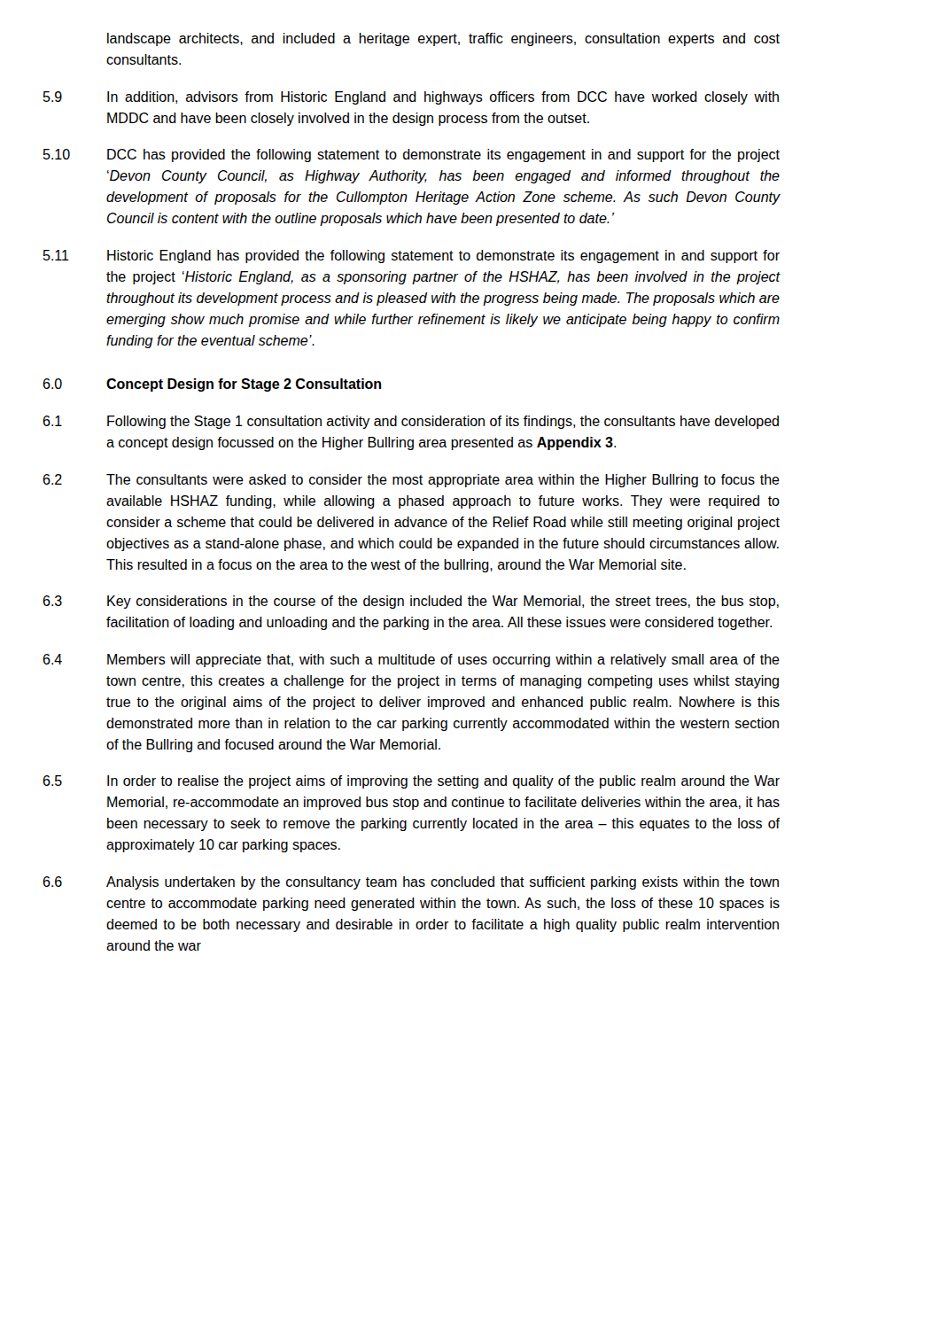landscape architects, and included a heritage expert, traffic engineers, consultation experts and cost consultants.
5.9
In addition, advisors from Historic England and highways officers from DCC have worked closely with MDDC and have been closely involved in the design process from the outset.
5.10
DCC has provided the following statement to demonstrate its engagement in and support for the project ‘Devon County Council, as Highway Authority, has been engaged and informed throughout the development of proposals for the Cullompton Heritage Action Zone scheme. As such Devon County Council is content with the outline proposals which have been presented to date.’
5.11
Historic England has provided the following statement to demonstrate its engagement in and support for the project ‘Historic England, as a sponsoring partner of the HSHAZ, has been involved in the project throughout its development process and is pleased with the progress being made. The proposals which are emerging show much promise and while further refinement is likely we anticipate being happy to confirm funding for the eventual scheme’.
6.0 Concept Design for Stage 2 Consultation
6.1
Following the Stage 1 consultation activity and consideration of its findings, the consultants have developed a concept design focussed on the Higher Bullring area presented as Appendix 3.
6.2
The consultants were asked to consider the most appropriate area within the Higher Bullring to focus the available HSHAZ funding, while allowing a phased approach to future works. They were required to consider a scheme that could be delivered in advance of the Relief Road while still meeting original project objectives as a stand-alone phase, and which could be expanded in the future should circumstances allow. This resulted in a focus on the area to the west of the bullring, around the War Memorial site.
6.3
Key considerations in the course of the design included the War Memorial, the street trees, the bus stop, facilitation of loading and unloading and the parking in the area. All these issues were considered together.
6.4
Members will appreciate that, with such a multitude of uses occurring within a relatively small area of the town centre, this creates a challenge for the project in terms of managing competing uses whilst staying true to the original aims of the project to deliver improved and enhanced public realm. Nowhere is this demonstrated more than in relation to the car parking currently accommodated within the western section of the Bullring and focused around the War Memorial.
6.5
In order to realise the project aims of improving the setting and quality of the public realm around the War Memorial, re-accommodate an improved bus stop and continue to facilitate deliveries within the area, it has been necessary to seek to remove the parking currently located in the area – this equates to the loss of approximately 10 car parking spaces.
6.6
Analysis undertaken by the consultancy team has concluded that sufficient parking exists within the town centre to accommodate parking need generated within the town. As such, the loss of these 10 spaces is deemed to be both necessary and desirable in order to facilitate a high quality public realm intervention around the war